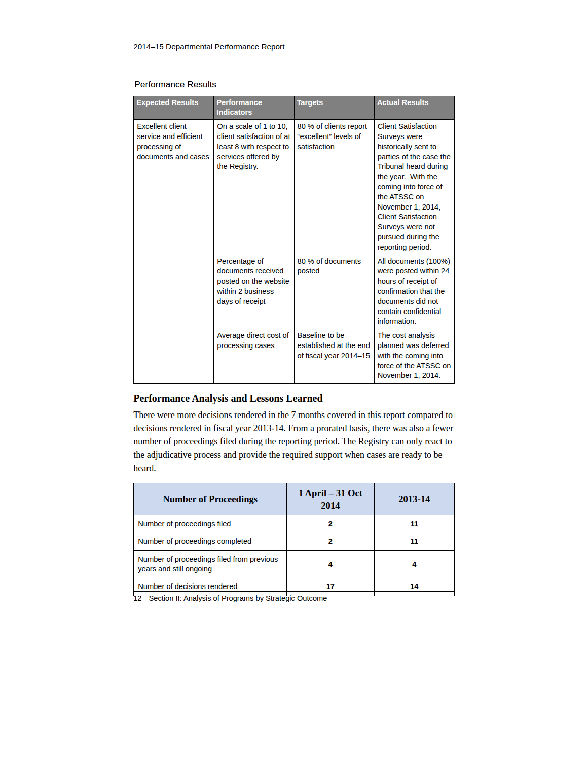2014–15 Departmental Performance Report
Performance Results
| Expected Results | Performance Indicators | Targets | Actual Results |
| --- | --- | --- | --- |
| Excellent client service and efficient processing of documents and cases | On a scale of 1 to 10, client satisfaction of at least 8 with respect to services offered by the Registry. | 80 % of clients report “excellent” levels of satisfaction | Client Satisfaction Surveys were historically sent to parties of the case the Tribunal heard during the year. With the coming into force of the ATSSC on November 1, 2014, Client Satisfaction Surveys were not pursued during the reporting period. |
| Percentage of documents received posted on the website within 2 business days of receipt | 80 % of documents posted | All documents (100%) were posted within 24 hours of receipt of confirmation that the documents did not contain confidential information. |
| Average direct cost of processing cases | Baseline to be established at the end of fiscal year 2014–15 | The cost analysis planned was deferred with the coming into force of the ATSSC on November 1, 2014. |
Performance Analysis and Lessons Learned
There were more decisions rendered in the 7 months covered in this report compared to decisions rendered in fiscal year 2013-14. From a prorated basis, there was also a fewer number of proceedings filed during the reporting period. The Registry can only react to the adjudicative process and provide the required support when cases are ready to be heard.
| Number of Proceedings | 1 April – 31 Oct 2014 | 2013-14 |
| --- | --- | --- |
| Number of proceedings filed | 2 | 11 |
| Number of proceedings completed | 2 | 11 |
| Number of proceedings filed from previous years and still ongoing | 4 | 4 |
| Number of decisions rendered | 17 | 14 |
12 Section II: Analysis of Programs by Strategic Outcome